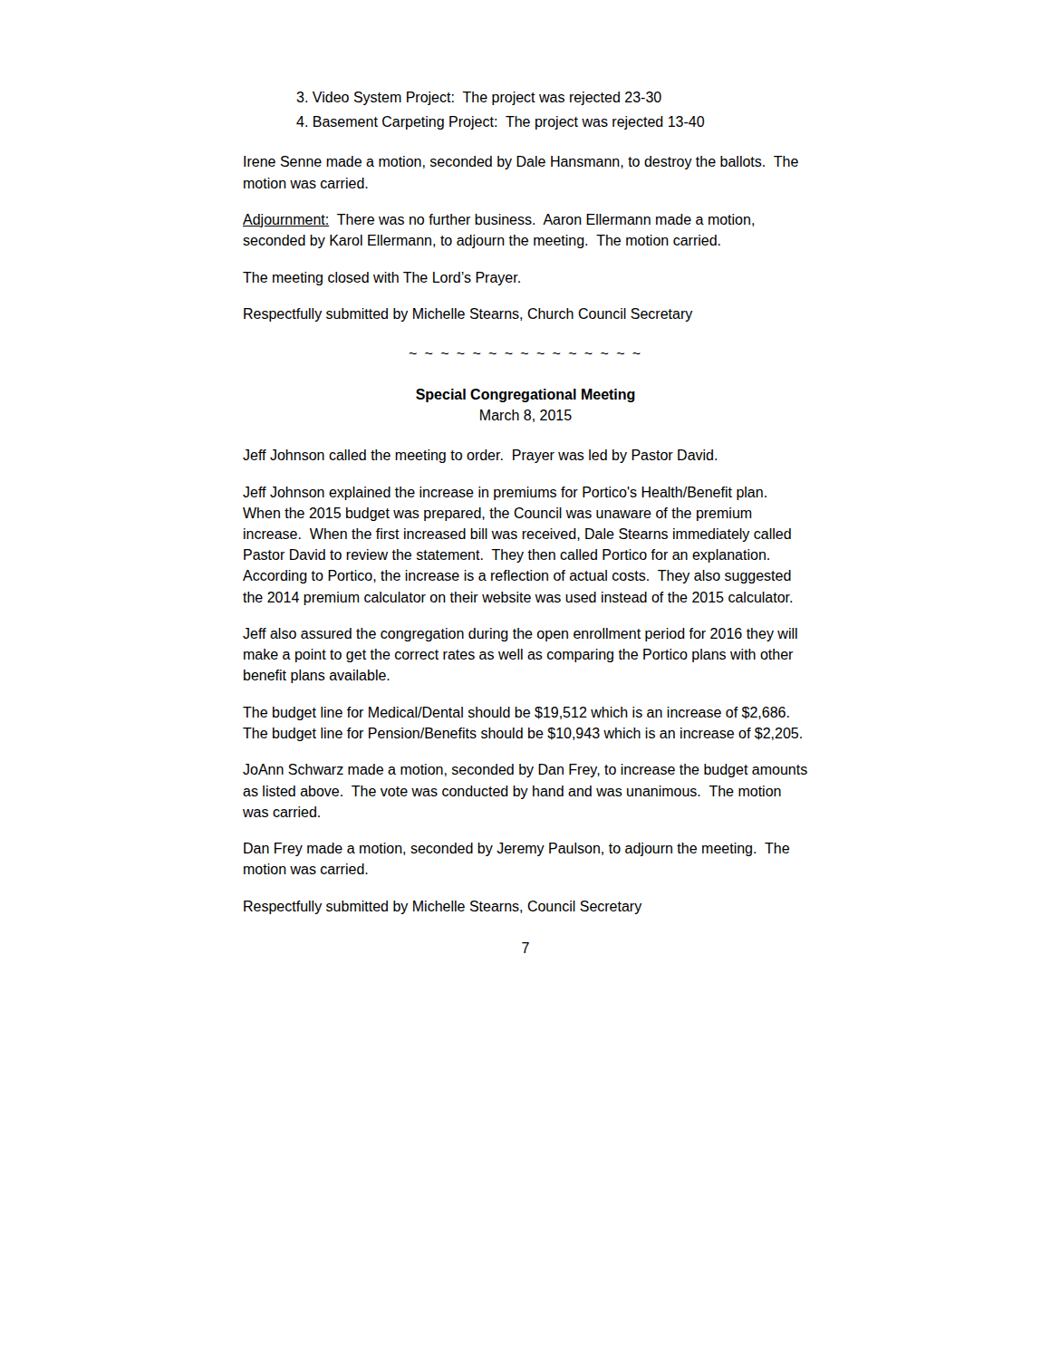Video System Project: The project was rejected 23-30
Basement Carpeting Project: The project was rejected 13-40
Irene Senne made a motion, seconded by Dale Hansmann, to destroy the ballots. The motion was carried.
Adjournment: There was no further business. Aaron Ellermann made a motion, seconded by Karol Ellermann, to adjourn the meeting. The motion carried.
The meeting closed with The Lord’s Prayer.
Respectfully submitted by Michelle Stearns, Church Council Secretary
~ ~ ~ ~ ~ ~ ~ ~ ~ ~ ~ ~ ~ ~ ~
Special Congregational Meeting
March 8, 2015
Jeff Johnson called the meeting to order. Prayer was led by Pastor David.
Jeff Johnson explained the increase in premiums for Portico's Health/Benefit plan. When the 2015 budget was prepared, the Council was unaware of the premium increase. When the first increased bill was received, Dale Stearns immediately called Pastor David to review the statement. They then called Portico for an explanation. According to Portico, the increase is a reflection of actual costs. They also suggested the 2014 premium calculator on their website was used instead of the 2015 calculator.
Jeff also assured the congregation during the open enrollment period for 2016 they will make a point to get the correct rates as well as comparing the Portico plans with other benefit plans available.
The budget line for Medical/Dental should be $19,512 which is an increase of $2,686. The budget line for Pension/Benefits should be $10,943 which is an increase of $2,205.
JoAnn Schwarz made a motion, seconded by Dan Frey, to increase the budget amounts as listed above. The vote was conducted by hand and was unanimous. The motion was carried.
Dan Frey made a motion, seconded by Jeremy Paulson, to adjourn the meeting. The motion was carried.
Respectfully submitted by Michelle Stearns, Council Secretary
7